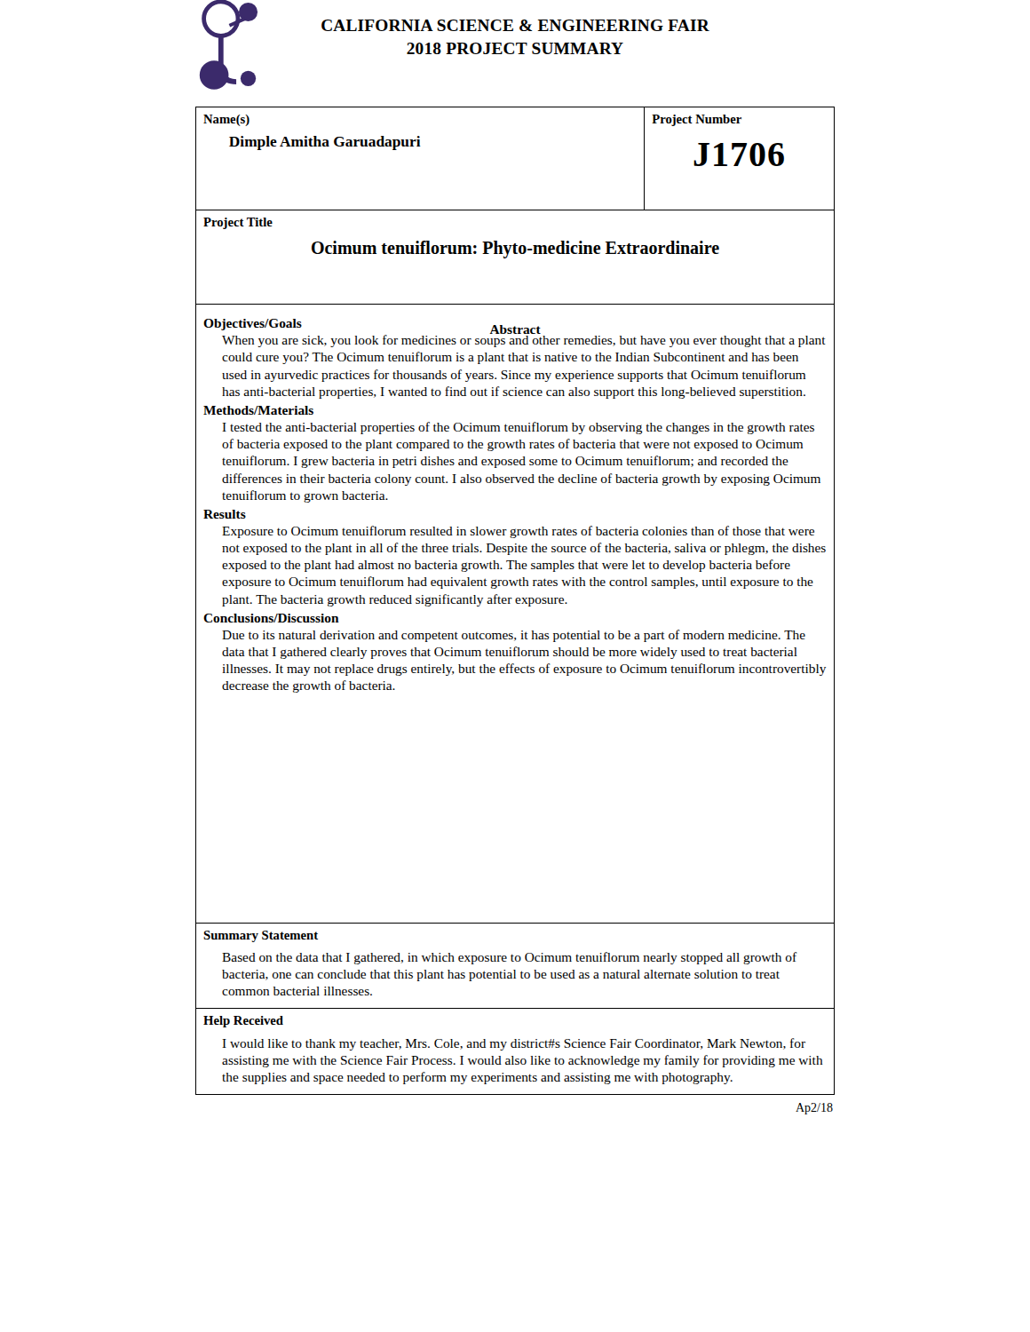CALIFORNIA SCIENCE & ENGINEERING FAIR
2018 PROJECT SUMMARY
| Name(s) Dimple Amitha Garuadapuri | Project Number J1706 |
| Project Title Ocimum tenuiflorum: Phyto-medicine Extraordinaire |
| Abstract Objectives/Goals When you are sick, you look for medicines or soups and other remedies, but have you ever thought that a plant could cure you? The Ocimum tenuiflorum is a plant that is native to the Indian Subcontinent and has been used in ayurvedic practices for thousands of years. Since my experience supports that Ocimum tenuiflorum has anti-bacterial properties, I wanted to find out if science can also support this long-believed superstition. Methods/Materials I tested the anti-bacterial properties of the Ocimum tenuiflorum by observing the changes in the growth rates of bacteria exposed to the plant compared to the growth rates of bacteria that were not exposed to Ocimum tenuiflorum. I grew bacteria in petri dishes and exposed some to Ocimum tenuiflorum; and recorded the differences in their bacteria colony count. I also observed the decline of bacteria growth by exposing Ocimum tenuiflorum to grown bacteria. Results Exposure to Ocimum tenuiflorum resulted in slower growth rates of bacteria colonies than of those that were not exposed to the plant in all of the three trials. Despite the source of the bacteria, saliva or phlegm, the dishes exposed to the plant had almost no bacteria growth. The samples that were let to develop bacteria before exposure to Ocimum tenuiflorum had equivalent growth rates with the control samples, until exposure to the plant. The bacteria growth reduced significantly after exposure. Conclusions/Discussion Due to its natural derivation and competent outcomes, it has potential to be a part of modern medicine. The data that I gathered clearly proves that Ocimum tenuiflorum should be more widely used to treat bacterial illnesses. It may not replace drugs entirely, but the effects of exposure to Ocimum tenuiflorum incontrovertibly decrease the growth of bacteria. |
| Summary Statement Based on the data that I gathered, in which exposure to Ocimum tenuiflorum nearly stopped all growth of bacteria, one can conclude that this plant has potential to be used as a natural alternate solution to treat common bacterial illnesses. |
| Help Received I would like to thank my teacher, Mrs. Cole, and my district#s Science Fair Coordinator, Mark Newton, for assisting me with the Science Fair Process. I would also like to acknowledge my family for providing me with the supplies and space needed to perform my experiments and assisting me with photography. |
Ap2/18